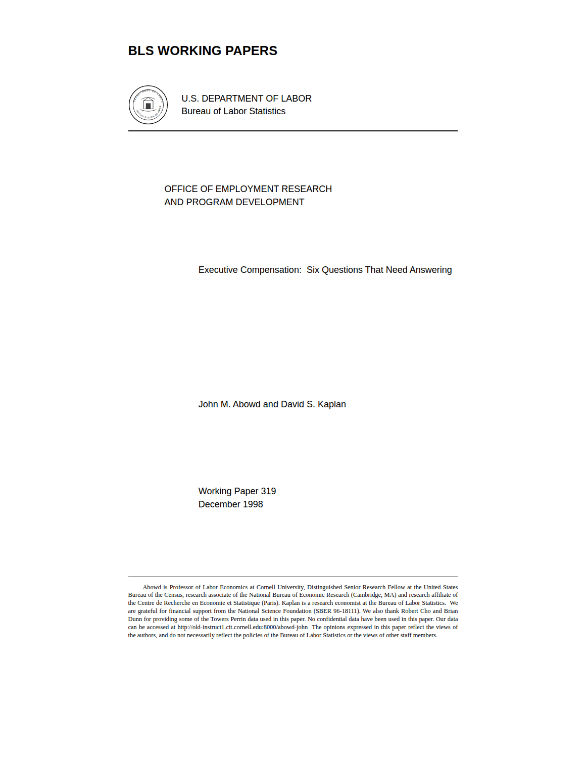BLS WORKING PAPERS
DEPARTMENT OF LABOR UNITED STATES OF AMERICA
U.S. DEPARTMENT OF LABOR
Bureau of Labor Statistics
OFFICE OF EMPLOYMENT RESEARCH
AND PROGRAM DEVELOPMENT
Executive Compensation: Six Questions That Need Answering
John M. Abowd and David S. Kaplan
Working Paper 319
December 1998
Abowd is Professor of Labor Economics at Cornell University, Distinguished Senior Research Fellow at the United States Bureau of the Census, research associate of the National Bureau of Economic Research (Cambridge, MA) and research affiliate of the Centre de Recherche en Economie et Statistique (Paris). Kaplan is a research economist at the Bureau of Labor Statistics. We are grateful for financial support from the National Science Foundation (SBER 96-18111). We also thank Robert Cho and Brian Dunn for providing some of the Towers Perrin data used in this paper. No confidential data have been used in this paper. Our data can be accessed at http://old-instruct1.cit.cornell.edu:8000/abowd-john The opinions expressed in this paper reflect the views of the authors, and do not necessarily reflect the policies of the Bureau of Labor Statistics or the views of other staff members.